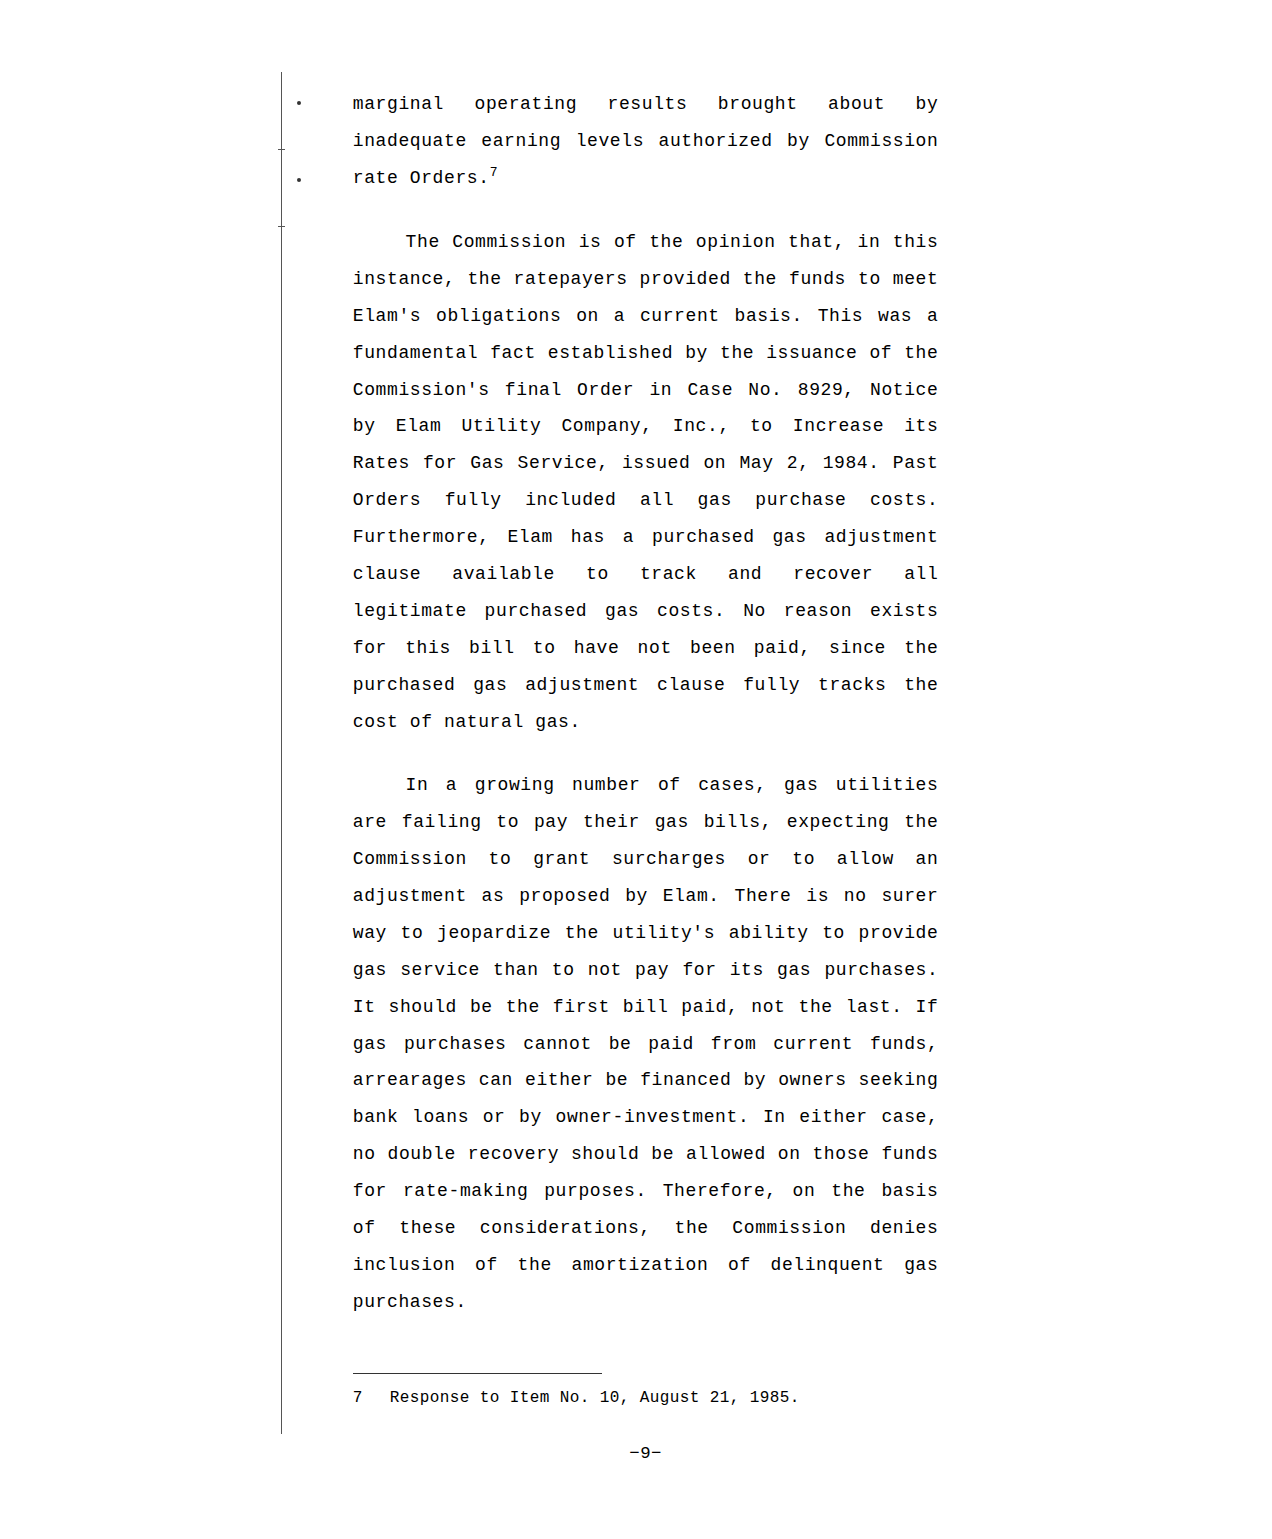marginal operating results brought about by inadequate earning levels authorized by Commission rate Orders.7
The Commission is of the opinion that, in this instance, the ratepayers provided the funds to meet Elam's obligations on a current basis. This was a fundamental fact established by the issuance of the Commission's final Order in Case No. 8929, Notice by Elam Utility Company, Inc., to Increase its Rates for Gas Service, issued on May 2, 1984. Past Orders fully included all gas purchase costs. Furthermore, Elam has a purchased gas adjustment clause available to track and recover all legitimate purchased gas costs. No reason exists for this bill to have not been paid, since the purchased gas adjustment clause fully tracks the cost of natural gas.
In a growing number of cases, gas utilities are failing to pay their gas bills, expecting the Commission to grant surcharges or to allow an adjustment as proposed by Elam. There is no surer way to jeopardize the utility's ability to provide gas service than to not pay for its gas purchases. It should be the first bill paid, not the last. If gas purchases cannot be paid from current funds, arrearages can either be financed by owners seeking bank loans or by owner-investment. In either case, no double recovery should be allowed on those funds for rate-making purposes. Therefore, on the basis of these considerations, the Commission denies inclusion of the amortization of delinquent gas purchases.
7 Response to Item No. 10, August 21, 1985.
−9−